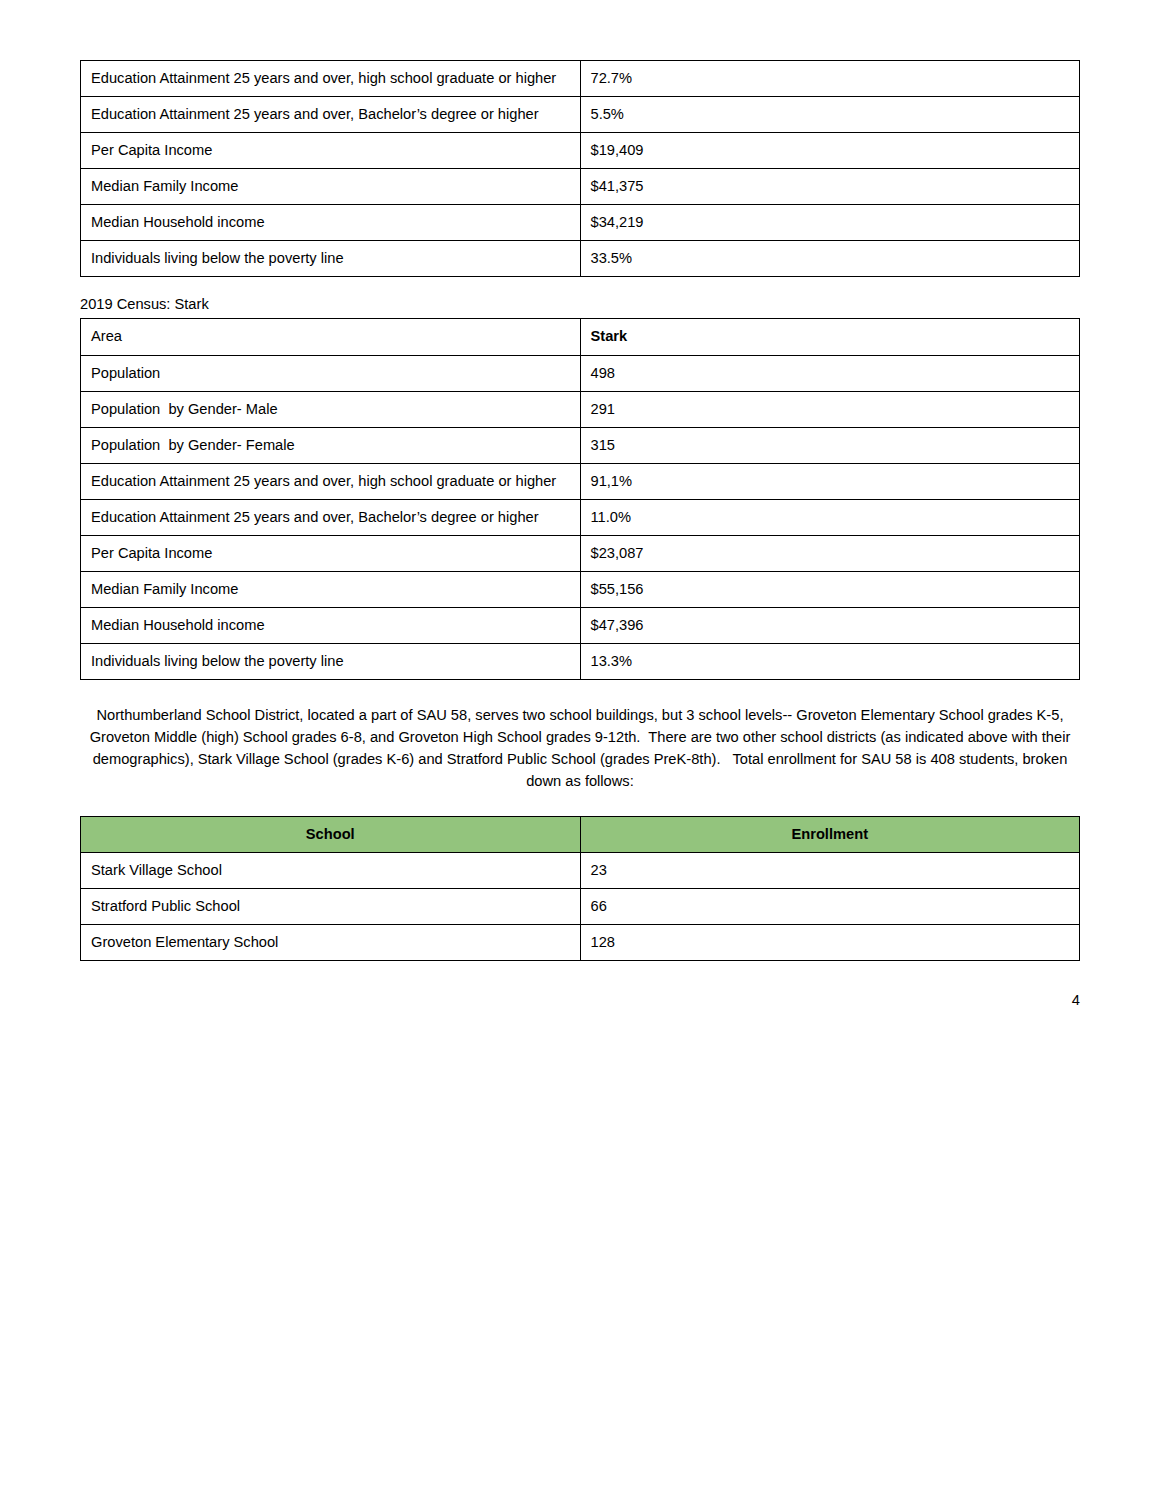| Education Attainment 25 years and over, high school graduate or higher | 72.7% |
| Education Attainment 25 years and over, Bachelor’s degree or higher | 5.5% |
| Per Capita Income | $19,409 |
| Median Family Income | $41,375 |
| Median Household income | $34,219 |
| Individuals living below the poverty line | 33.5% |
2019 Census: Stark
| Area | Stark |
| Population | 498 |
| Population by Gender- Male | 291 |
| Population by Gender- Female | 315 |
| Education Attainment 25 years and over, high school graduate or higher | 91,1% |
| Education Attainment 25 years and over, Bachelor’s degree or higher | 11.0% |
| Per Capita Income | $23,087 |
| Median Family Income | $55,156 |
| Median Household income | $47,396 |
| Individuals living below the poverty line | 13.3% |
Northumberland School District, located a part of SAU 58, serves two school buildings, but 3 school levels-- Groveton Elementary School grades K-5, Groveton Middle (high) School grades 6-8, and Groveton High School grades 9-12th. There are two other school districts (as indicated above with their demographics), Stark Village School (grades K-6) and Stratford Public School (grades PreK-8th). Total enrollment for SAU 58 is 408 students, broken down as follows:
| School | Enrollment |
| --- | --- |
| Stark Village School | 23 |
| Stratford Public School | 66 |
| Groveton Elementary School | 128 |
4